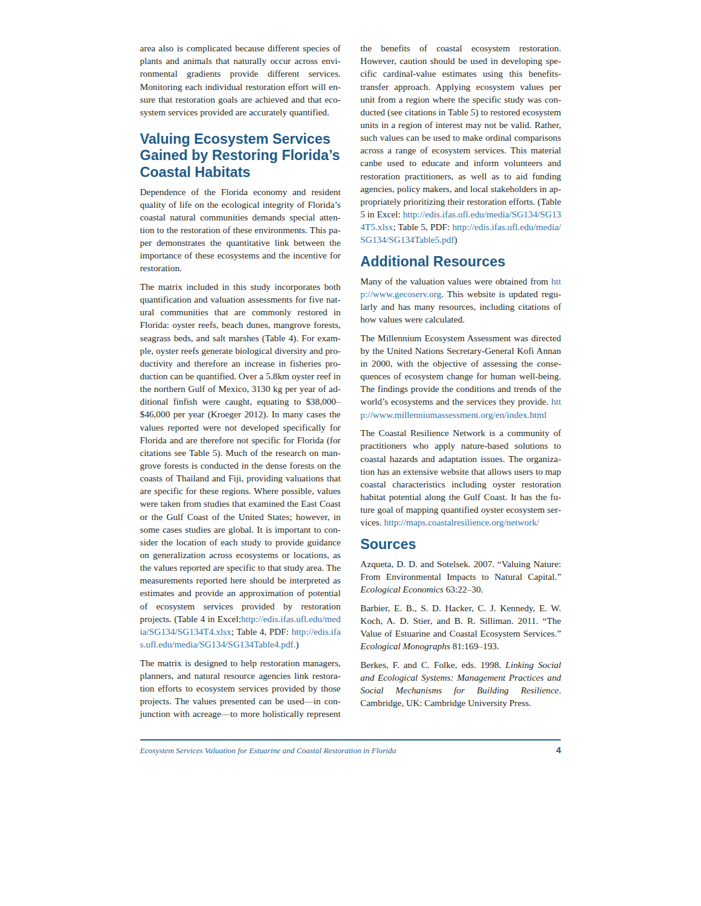area also is complicated because different species of plants and animals that naturally occur across environmental gradients provide different services. Monitoring each individual restoration effort will ensure that restoration goals are achieved and that ecosystem services provided are accurately quantified.
Valuing Ecosystem Services Gained by Restoring Florida’s Coastal Habitats
Dependence of the Florida economy and resident quality of life on the ecological integrity of Florida’s coastal natural communities demands special attention to the restoration of these environments. This paper demonstrates the quantitative link between the importance of these ecosystems and the incentive for restoration.
The matrix included in this study incorporates both quantification and valuation assessments for five natural communities that are commonly restored in Florida: oyster reefs, beach dunes, mangrove forests, seagrass beds, and salt marshes (Table 4). For example, oyster reefs generate biological diversity and productivity and therefore an increase in fisheries production can be quantified. Over a 5.8km oyster reef in the northern Gulf of Mexico, 3130 kg per year of additional finfish were caught, equating to $38,000–$46,000 per year (Kroeger 2012). In many cases the values reported were not developed specifically for Florida and are therefore not specific for Florida (for citations see Table 5). Much of the research on mangrove forests is conducted in the dense forests on the coasts of Thailand and Fiji, providing valuations that are specific for these regions. Where possible, values were taken from studies that examined the East Coast or the Gulf Coast of the United States; however, in some cases studies are global. It is important to consider the location of each study to provide guidance on generalization across ecosystems or locations, as the values reported are specific to that study area. The measurements reported here should be interpreted as estimates and provide an approximation of potential of ecosystem services provided by restoration projects. (Table 4 in Excel:http://edis.ifas.ufl.edu/media/SG134/SG134T4.xlsx; Table 4, PDF: http://edis.ifas.ufl.edu/media/SG134/SG134Table4.pdf.)
The matrix is designed to help restoration managers, planners, and natural resource agencies link restoration efforts to ecosystem services provided by those projects. The values presented can be used—in conjunction with acreage—to more holistically represent the benefits of coastal ecosystem restoration. However, caution should be used in developing specific cardinal-value estimates using this benefits-transfer approach. Applying ecosystem values per unit from a region where the specific study was conducted (see citations in Table 5) to restored ecosystem units in a region of interest may not be valid. Rather, such values can be used to make ordinal comparisons across a range of ecosystem services. This material canbe used to educate and inform volunteers and restoration practitioners, as well as to aid funding agencies, policy makers, and local stakeholders in appropriately prioritizing their restoration efforts. (Table 5 in Excel: http://edis.ifas.ufl.edu/media/SG134/SG134T5.xlsx; Table 5, PDF: http://edis.ifas.ufl.edu/media/SG134/SG134Table5.pdf)
Additional Resources
Many of the valuation values were obtained from http://www.gecoserv.org. This website is updated regularly and has many resources, including citations of how values were calculated.
The Millennium Ecosystem Assessment was directed by the United Nations Secretary-General Kofi Annan in 2000, with the objective of assessing the consequences of ecosystem change for human well-being. The findings provide the conditions and trends of the world’s ecosystems and the services they provide. http://www.millenniumassessment.org/en/index.html
The Coastal Resilience Network is a community of practitioners who apply nature-based solutions to coastal hazards and adaptation issues. The organization has an extensive website that allows users to map coastal characteristics including oyster restoration habitat potential along the Gulf Coast. It has the future goal of mapping quantified oyster ecosystem services. http://maps.coastalresilience.org/network/
Sources
Azqueta, D. D. and Sotelsek. 2007. “Valuing Nature: From Environmental Impacts to Natural Capital.” Ecological Economics 63:22–30.
Barbier, E. B., S. D. Hacker, C. J. Kennedy, E. W. Koch, A. D. Stier, and B. R. Silliman. 2011. “The Value of Estuarine and Coastal Ecosystem Services.” Ecological Monographs 81:169–193.
Berkes, F. and C. Folke, eds. 1998. Linking Social and Ecological Systems: Management Practices and Social Mechanisms for Building Resilience. Cambridge, UK: Cambridge University Press.
Ecosystem Services Valuation for Estuarine and Coastal Restoration in Florida 4